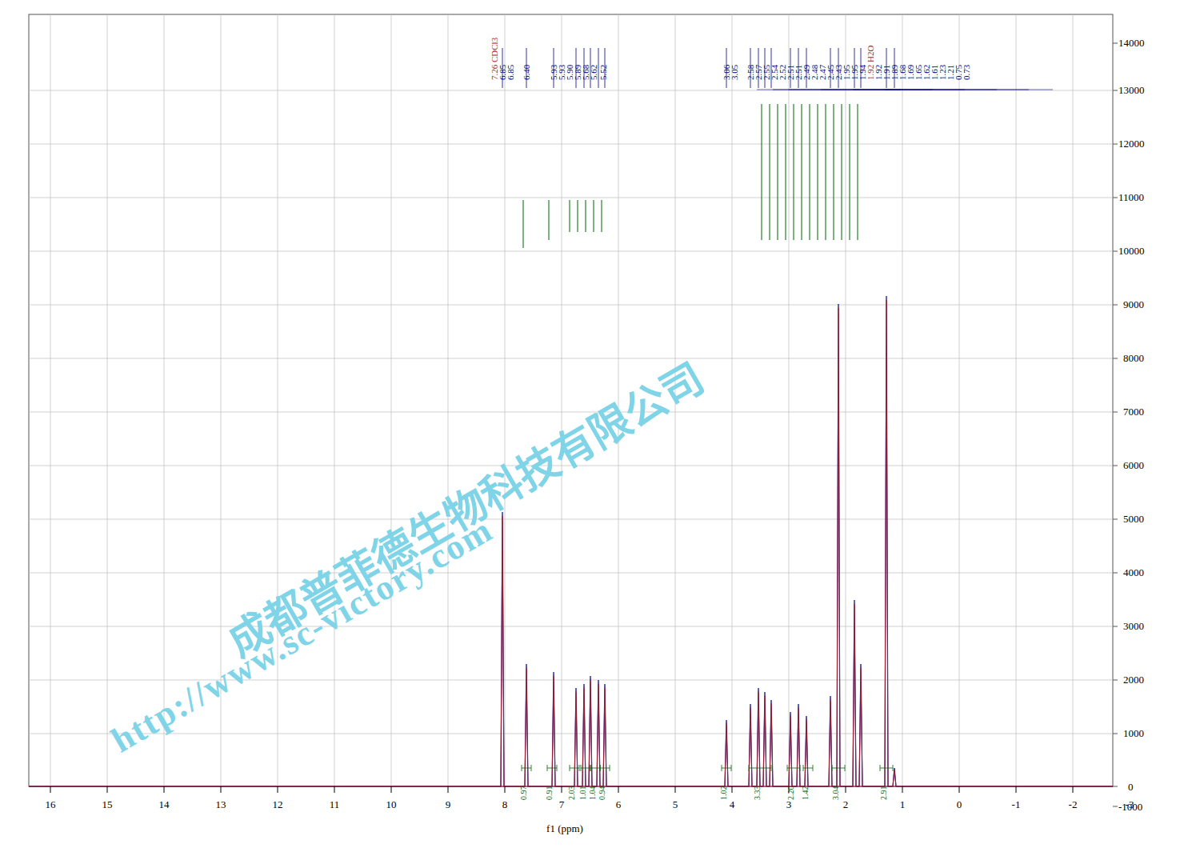14000 13000 12000 11000 10000 9000 8000 7000 6000 5000 4000 3000 2000 1000 0 -1000 6.85 6.85 6.40 5.93 5.93 5.90 5.89 5.68 5.62 5.52 3.06 3.05 2.58 2.57 2.55 2.54 2.52 2.51 2.51 2.49 2.48 2.47 2.45 2.43 1.95 1.95 1.94 1.92 1.91 1.89 1.68 1.69 1.65 1.62 1.61 1.23 1.21 0.75 0.73 7.26 CDCl3 1.92 H2O 0.97 0.91 2.03 1.01 1.04 0.94 1.02 3.33 2.20 1.42 3.04 2.91 16 15 14 13 12 11 10 9 8 7 6 5 4 3 2 1 0 -1 -2 -3 f1 (ppm)
成都普菲德生物科技有限公司
http://www.sc-victory.com